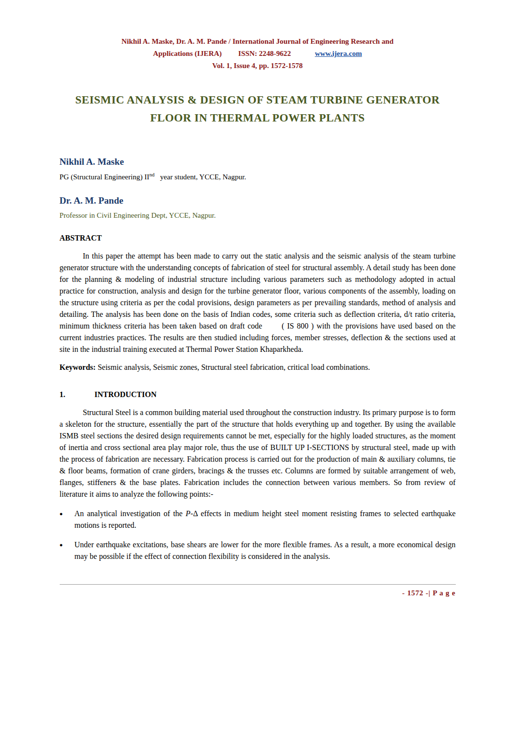Nikhil A. Maske, Dr. A. M. Pande / International Journal of Engineering Research and
Applications (IJERA) ISSN: 2248-9622 www.ijera.com
Vol. 1, Issue 4, pp. 1572-1578
SEISMIC ANALYSIS & DESIGN OF STEAM TURBINE GENERATOR FLOOR IN THERMAL POWER PLANTS
Nikhil A. Maske
PG (Structural Engineering) IInd year student, YCCE, Nagpur.
Dr. A. M. Pande
Professor in Civil Engineering Dept, YCCE, Nagpur.
Abstract
In this paper the attempt has been made to carry out the static analysis and the seismic analysis of the steam turbine generator structure with the understanding concepts of fabrication of steel for structural assembly. A detail study has been done for the planning & modeling of industrial structure including various parameters such as methodology adopted in actual practice for construction, analysis and design for the turbine generator floor, various components of the assembly, loading on the structure using criteria as per the codal provisions, design parameters as per prevailing standards, method of analysis and detailing. The analysis has been done on the basis of Indian codes, some criteria such as deflection criteria, d/t ratio criteria, minimum thickness criteria has been taken based on draft code ( IS 800 ) with the provisions have used based on the current industries practices. The results are then studied including forces, member stresses, deflection & the sections used at site in the industrial training executed at Thermal Power Station Khaparkheda.
Keywords: Seismic analysis, Seismic zones, Structural steel fabrication, critical load combinations.
1. INTRODUCTION
Structural Steel is a common building material used throughout the construction industry. Its primary purpose is to form a skeleton for the structure, essentially the part of the structure that holds everything up and together. By using the available ISMB steel sections the desired design requirements cannot be met, especially for the highly loaded structures, as the moment of inertia and cross sectional area play major role, thus the use of BUILT UP I-SECTIONS by structural steel, made up with the process of fabrication are necessary. Fabrication process is carried out for the production of main & auxiliary columns, tie & floor beams, formation of crane girders, bracings & the trusses etc. Columns are formed by suitable arrangement of web, flanges, stiffeners & the base plates. Fabrication includes the connection between various members. So from review of literature it aims to analyze the following points:-
An analytical investigation of the P-Δ effects in medium height steel moment resisting frames to selected earthquake motions is reported.
Under earthquake excitations, base shears are lower for the more flexible frames. As a result, a more economical design may be possible if the effect of connection flexibility is considered in the analysis.
- 1572 -| P a g e